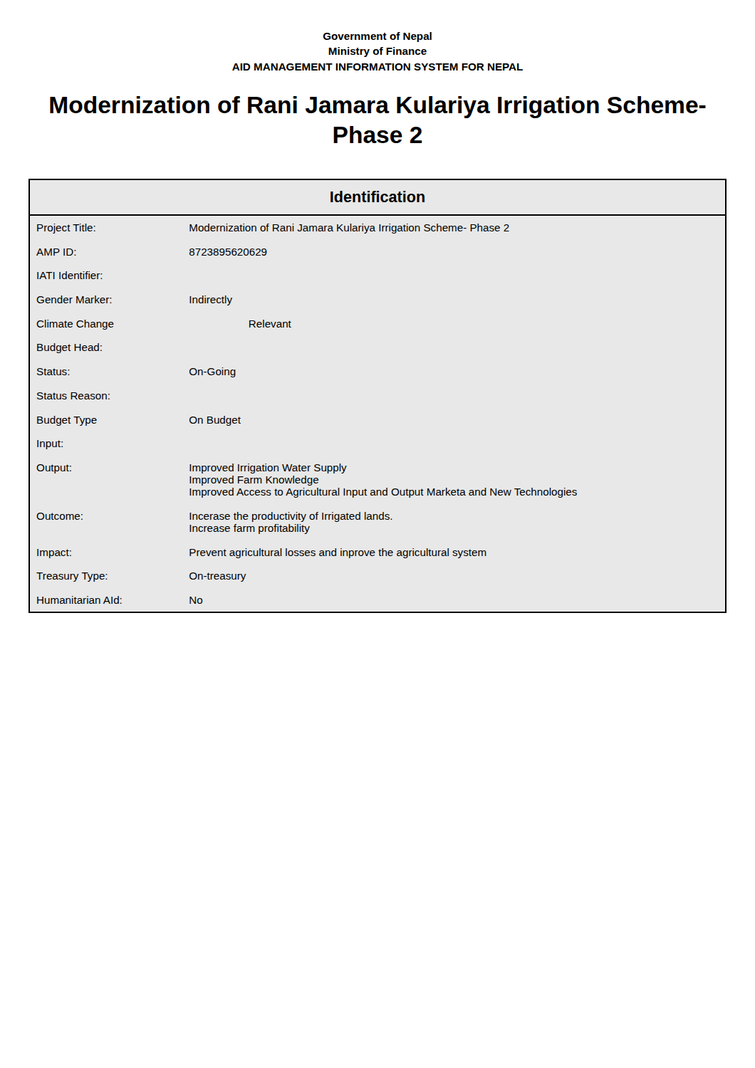Government of Nepal
Ministry of Finance
AID MANAGEMENT INFORMATION SYSTEM FOR NEPAL
Modernization of Rani Jamara Kulariya Irrigation Scheme- Phase 2
Identification
| Project Title: | Modernization of Rani Jamara Kulariya Irrigation Scheme- Phase 2 |
| AMP ID: | 8723895620629 |
| IATI Identifier: | |
| Gender Marker: | Indirectly |
| Climate Change | Relevant |
| Budget Head: | |
| Status: | On-Going |
| Status Reason: | |
| Budget Type | On Budget |
| Input: | |
| Output: | Improved Irrigation Water Supply Improved Farm Knowledge Improved Access to Agricultural Input and Output Marketa and New Technologies |
| Outcome: | Incerase the productivity of Irrigated lands. Increase farm profitability |
| Impact: | Prevent agricultural losses and inprove the agricultural system |
| Treasury Type: | On-treasury |
| Humanitarian AId: | No |